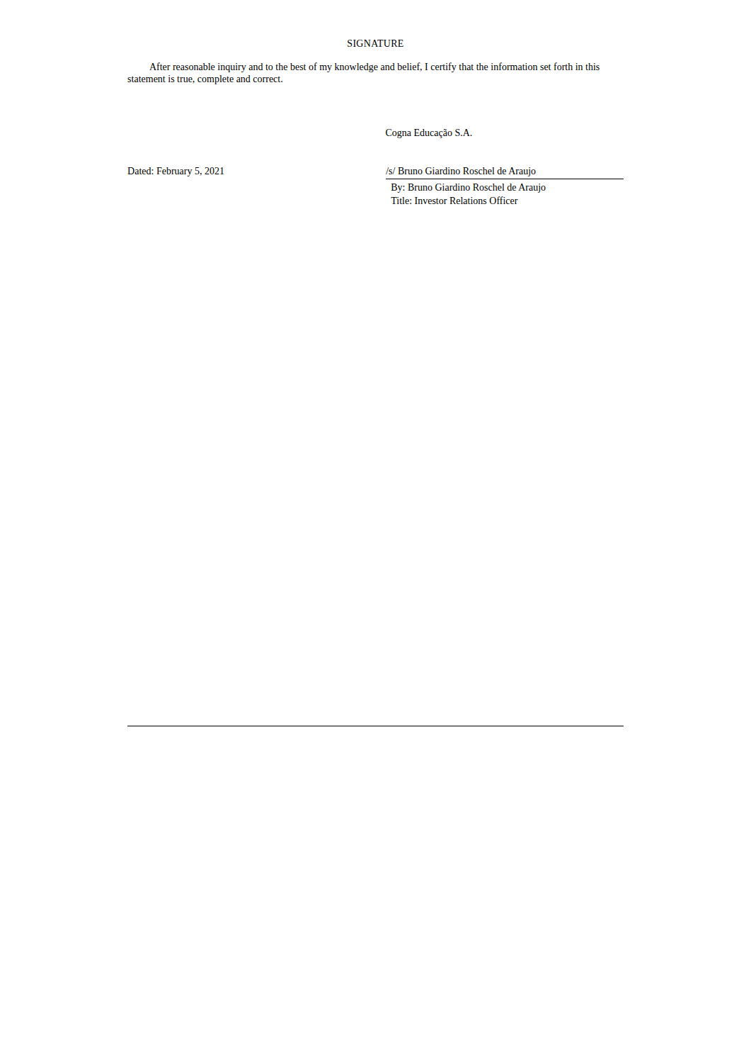SIGNATURE
After reasonable inquiry and to the best of my knowledge and belief, I certify that the information set forth in this statement is true, complete and correct.
Cogna Educação S.A.
| Dated: February 5, 2021 | /s/ Bruno Giardino Roschel de Araujo By: Bruno Giardino Roschel de Araujo Title: Investor Relations Officer |